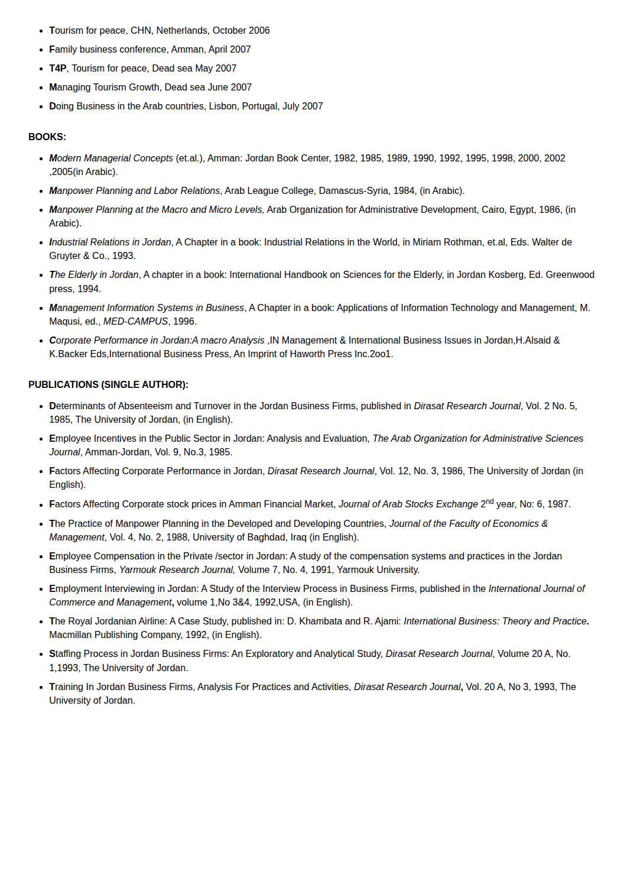Tourism for peace, CHN, Netherlands, October 2006
Family business conference, Amman, April 2007
T4P, Tourism for peace, Dead sea May 2007
Managing Tourism Growth, Dead sea June 2007
Doing Business in the Arab countries, Lisbon, Portugal, July 2007
BOOKS:
Modern Managerial Concepts (et.al.), Amman: Jordan Book Center, 1982, 1985, 1989, 1990, 1992, 1995, 1998, 2000, 2002 ,2005(in Arabic).
Manpower Planning and Labor Relations, Arab League College, Damascus-Syria, 1984, (in Arabic).
Manpower Planning at the Macro and Micro Levels, Arab Organization for Administrative Development, Cairo, Egypt, 1986, (in Arabic).
Industrial Relations in Jordan, A Chapter in a book: Industrial Relations in the World, in Miriam Rothman, et.al, Eds. Walter de Gruyter & Co., 1993.
The Elderly in Jordan, A chapter in a book: International Handbook on Sciences for the Elderly, in Jordan Kosberg, Ed. Greenwood press, 1994.
Management Information Systems in Business, A Chapter in a book: Applications of Information Technology and Management, M. Maqusi, ed., MED-CAMPUS, 1996.
Corporate Performance in Jordan:A macro Analysis ,IN Management & International Business Issues in Jordan,H.Alsaid & K.Backer Eds,International Business Press, An Imprint of Haworth Press Inc.2oo1.
PUBLICATIONS (SINGLE AUTHOR):
Determinants of Absenteeism and Turnover in the Jordan Business Firms, published in Dirasat Research Journal, Vol. 2 No. 5, 1985, The University of Jordan, (in English).
Employee Incentives in the Public Sector in Jordan: Analysis and Evaluation, The Arab Organization for Administrative Sciences Journal, Amman-Jordan, Vol. 9, No.3, 1985.
Factors Affecting Corporate Performance in Jordan, Dirasat Research Journal, Vol. 12, No. 3, 1986, The University of Jordan (in English).
Factors Affecting Corporate stock prices in Amman Financial Market, Journal of Arab Stocks Exchange 2nd year, No: 6, 1987.
The Practice of Manpower Planning in the Developed and Developing Countries, Journal of the Faculty of Economics & Management, Vol. 4, No. 2, 1988, University of Baghdad, Iraq (in English).
Employee Compensation in the Private /sector in Jordan: A study of the compensation systems and practices in the Jordan Business Firms, Yarmouk Research Journal, Volume 7, No. 4, 1991, Yarmouk University.
Employment Interviewing in Jordan: A Study of the Interview Process in Business Firms, published in the International Journal of Commerce and Management, volume 1,No 3&4, 1992,USA, (in English).
The Royal Jordanian Airline: A Case Study, published in: D. Khambata and R. Ajami: International Business: Theory and Practice. Macmillan Publishing Company, 1992, (in English).
Staffing Process in Jordan Business Firms: An Exploratory and Analytical Study, Dirasat Research Journal, Volume 20 A, No. 1,1993, The University of Jordan.
Training In Jordan Business Firms, Analysis For Practices and Activities, Dirasat Research Journal, Vol. 20 A, No 3, 1993, The University of Jordan.